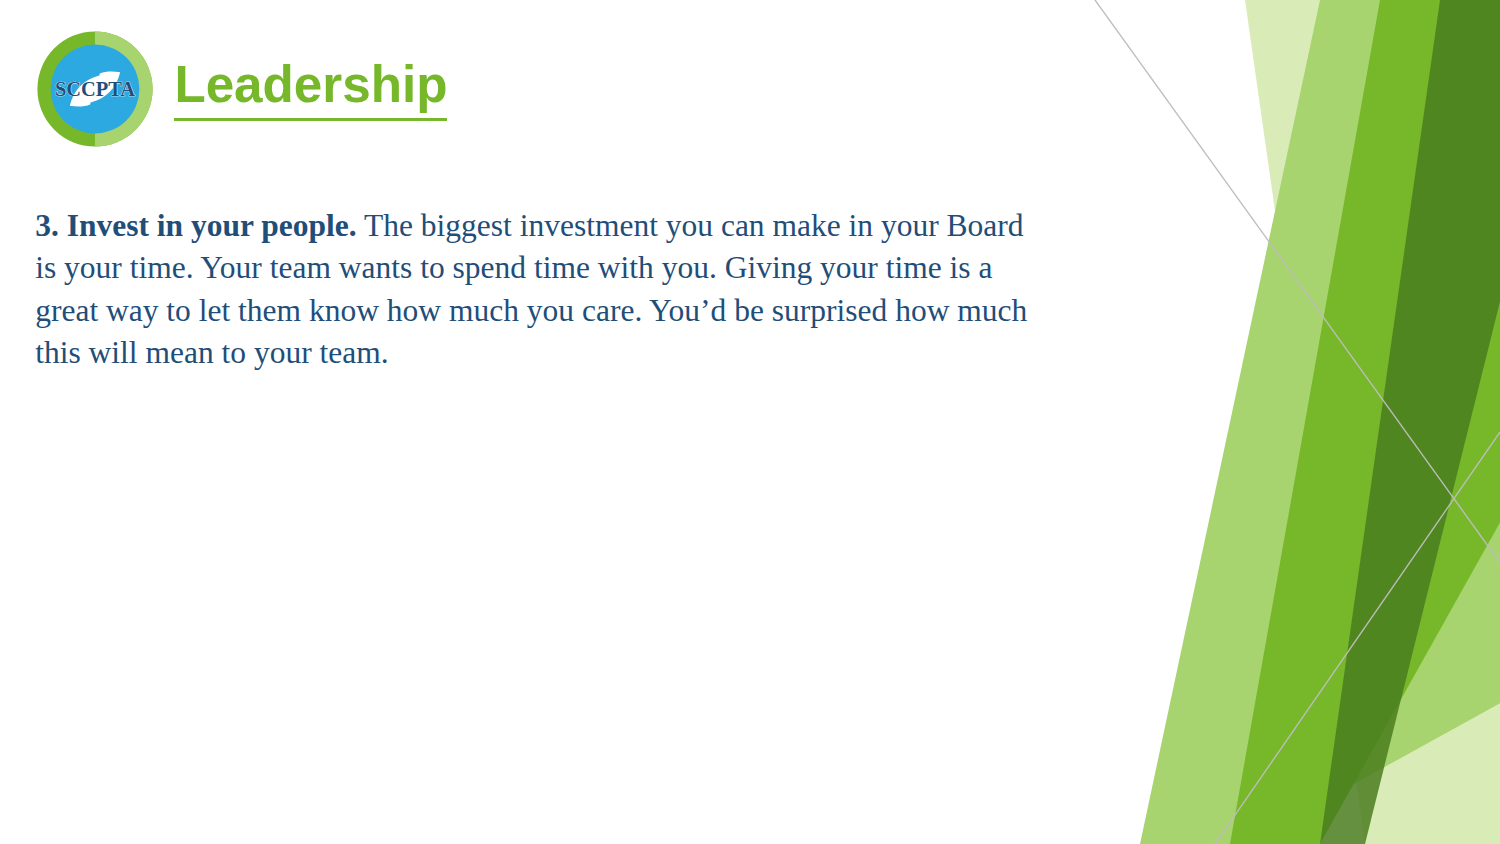SCCPTA
Leadership
3. Invest in your people. The biggest investment you can make in your Board is your time. Your team wants to spend time with you. Giving your time is a great way to let them know how much you care. You’d be surprised how much this will mean to your team.